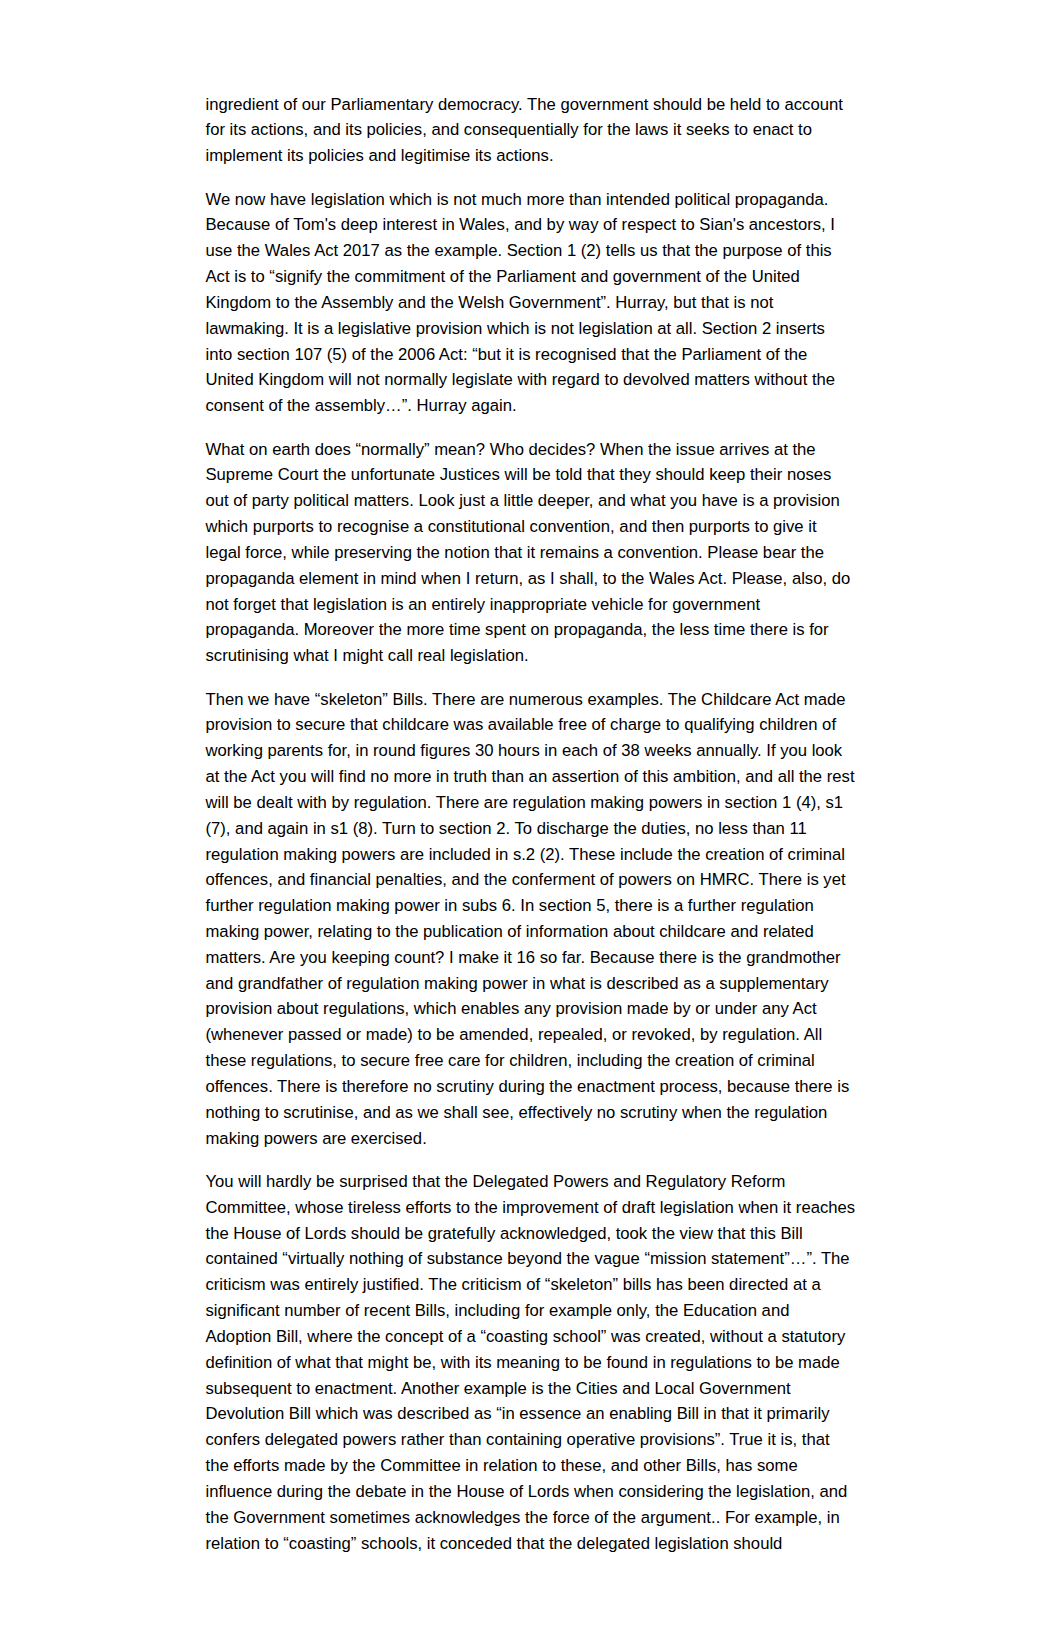ingredient of our Parliamentary democracy. The government should be held to account for its actions, and its policies, and consequentially for the laws it seeks to enact to implement its policies and legitimise its actions.
We now have legislation which is not much more than intended political propaganda. Because of Tom's deep interest in Wales, and by way of respect to Sian's ancestors, I use the Wales Act 2017 as the example. Section 1 (2) tells us that the purpose of this Act is to “signify the commitment of the Parliament and government of the United Kingdom to the Assembly and the Welsh Government”. Hurray, but that is not lawmaking. It is a legislative provision which is not legislation at all. Section 2 inserts into section 107 (5) of the 2006 Act: “but it is recognised that the Parliament of the United Kingdom will not normally legislate with regard to devolved matters without the consent of the assembly…”. Hurray again.
What on earth does “normally” mean? Who decides? When the issue arrives at the Supreme Court the unfortunate Justices will be told that they should keep their noses out of party political matters. Look just a little deeper, and what you have is a provision which purports to recognise a constitutional convention, and then purports to give it legal force, while preserving the notion that it remains a convention. Please bear the propaganda element in mind when I return, as I shall, to the Wales Act. Please, also, do not forget that legislation is an entirely inappropriate vehicle for government propaganda. Moreover the more time spent on propaganda, the less time there is for scrutinising what I might call real legislation.
Then we have “skeleton” Bills. There are numerous examples. The Childcare Act made provision to secure that childcare was available free of charge to qualifying children of working parents for, in round figures 30 hours in each of 38 weeks annually. If you look at the Act you will find no more in truth than an assertion of this ambition, and all the rest will be dealt with by regulation. There are regulation making powers in section 1 (4), s1 (7), and again in s1 (8). Turn to section 2. To discharge the duties, no less than 11 regulation making powers are included in s.2 (2). These include the creation of criminal offences, and financial penalties, and the conferment of powers on HMRC. There is yet further regulation making power in subs 6. In section 5, there is a further regulation making power, relating to the publication of information about childcare and related matters. Are you keeping count? I make it 16 so far. Because there is the grandmother and grandfather of regulation making power in what is described as a supplementary provision about regulations, which enables any provision made by or under any Act (whenever passed or made) to be amended, repealed, or revoked, by regulation. All these regulations, to secure free care for children, including the creation of criminal offences. There is therefore no scrutiny during the enactment process, because there is nothing to scrutinise, and as we shall see, effectively no scrutiny when the regulation making powers are exercised.
You will hardly be surprised that the Delegated Powers and Regulatory Reform Committee, whose tireless efforts to the improvement of draft legislation when it reaches the House of Lords should be gratefully acknowledged, took the view that this Bill contained “virtually nothing of substance beyond the vague “mission statement”…”. The criticism was entirely justified. The criticism of “skeleton” bills has been directed at a significant number of recent Bills, including for example only, the Education and Adoption Bill, where the concept of a “coasting school” was created, without a statutory definition of what that might be, with its meaning to be found in regulations to be made subsequent to enactment. Another example is the Cities and Local Government Devolution Bill which was described as “in essence an enabling Bill in that it primarily confers delegated powers rather than containing operative provisions”. True it is, that the efforts made by the Committee in relation to these, and other Bills, has some influence during the debate in the House of Lords when considering the legislation, and the Government sometimes acknowledges the force of the argument.. For example, in relation to “coasting” schools, it conceded that the delegated legislation should